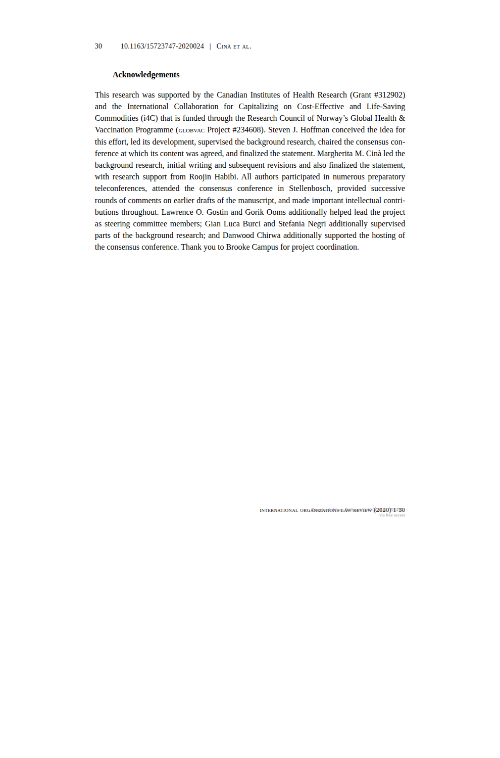30 10.1163/15723747-2020024 | Cinà et al.
Acknowledgements
This research was supported by the Canadian Institutes of Health Research (Grant #312902) and the International Collaboration for Capitalizing on Cost-Effective and Life-Saving Commodities (i4C) that is funded through the Research Council of Norway’s Global Health & Vaccination Programme (globvac Project #234608). Steven J. Hoffman conceived the idea for this effort, led its development, supervised the background research, chaired the consensus conference at which its content was agreed, and finalized the statement. Margherita M. Cinà led the background research, initial writing and subsequent revisions and also finalized the statement, with research support from Roojin Habibi. All authors participated in numerous preparatory teleconferences, attended the consensus conference in Stellenbosch, provided successive rounds of comments on earlier drafts of the manuscript, and made important intellectual contributions throughout. Lawrence O. Gostin and Gorik Ooms additionally helped lead the project as steering committee members; Gian Luca Burci and Stefania Negri additionally supervised parts of the background research; and Danwood Chirwa additionally supported the hosting of the consensus conference. Thank you to Brooke Campus for project coordination.
international organizations law review (2020) 1-30 Downloaded from Brill.com11/09/2021 04:35:27PMvia free access